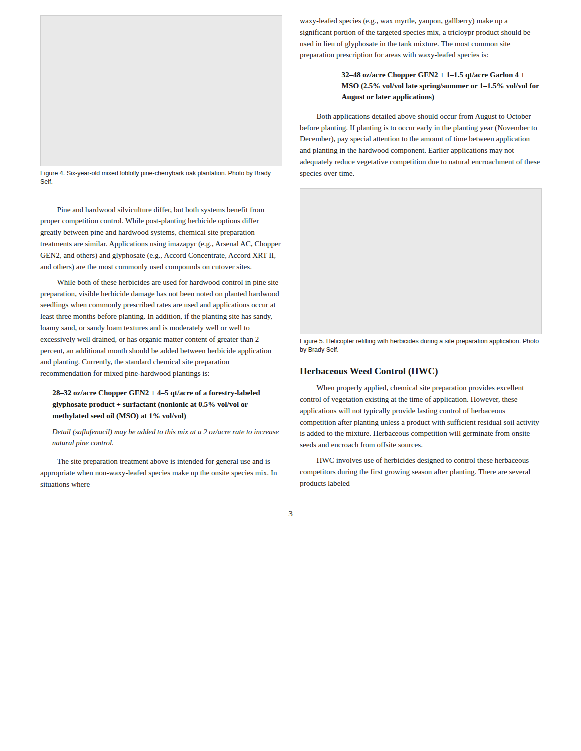Figure 4. Six-year-old mixed loblolly pine-cherrybark oak plantation. Photo by Brady Self.
Pine and hardwood silviculture differ, but both systems benefit from proper competition control. While post-planting herbicide options differ greatly between pine and hardwood systems, chemical site preparation treatments are similar. Applications using imazapyr (e.g., Arsenal AC, Chopper GEN2, and others) and glyphosate (e.g., Accord Concentrate, Accord XRT II, and others) are the most commonly used compounds on cutover sites.
While both of these herbicides are used for hardwood control in pine site preparation, visible herbicide damage has not been noted on planted hardwood seedlings when commonly prescribed rates are used and applications occur at least three months before planting. In addition, if the planting site has sandy, loamy sand, or sandy loam textures and is moderately well or well to excessively well drained, or has organic matter content of greater than 2 percent, an additional month should be added between herbicide application and planting. Currently, the standard chemical site preparation recommendation for mixed pine-hardwood plantings is:
28–32 oz/acre Chopper GEN2 + 4–5 qt/acre of a forestry-labeled glyphosate product + surfactant (nonionic at 0.5% vol/vol or methylated seed oil (MSO) at 1% vol/vol)
Detail (saflufenacil) may be added to this mix at a 2 oz/acre rate to increase natural pine control.
The site preparation treatment above is intended for general use and is appropriate when non-waxy-leafed species make up the onsite species mix. In situations where
waxy-leafed species (e.g., wax myrtle, yaupon, gallberry) make up a significant portion of the targeted species mix, a tricloypr product should be used in lieu of glyphosate in the tank mixture. The most common site preparation prescription for areas with waxy-leafed species is:
32–48 oz/acre Chopper GEN2 + 1–1.5 qt/acre Garlon 4 + MSO (2.5% vol/vol late spring/summer or 1–1.5% vol/vol for August or later applications)
Both applications detailed above should occur from August to October before planting. If planting is to occur early in the planting year (November to December), pay special attention to the amount of time between application and planting in the hardwood component. Earlier applications may not adequately reduce vegetative competition due to natural encroachment of these species over time.
Figure 5. Helicopter refilling with herbicides during a site preparation application. Photo by Brady Self.
Herbaceous Weed Control (HWC)
When properly applied, chemical site preparation provides excellent control of vegetation existing at the time of application. However, these applications will not typically provide lasting control of herbaceous competition after planting unless a product with sufficient residual soil activity is added to the mixture. Herbaceous competition will germinate from onsite seeds and encroach from offsite sources.
HWC involves use of herbicides designed to control these herbaceous competitors during the first growing season after planting. There are several products labeled
3